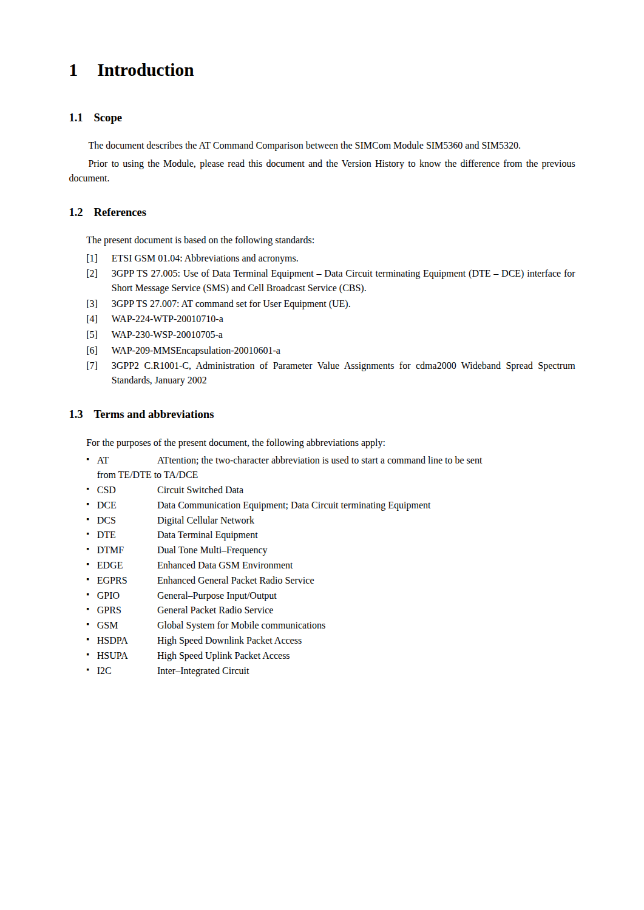1 Introduction
1.1 Scope
The document describes the AT Command Comparison between the SIMCom Module SIM5360 and SIM5320.
Prior to using the Module, please read this document and the Version History to know the difference from the previous document.
1.2 References
The present document is based on the following standards:
[1] ETSI GSM 01.04: Abbreviations and acronyms.
[2] 3GPP TS 27.005: Use of Data Terminal Equipment – Data Circuit terminating Equipment (DTE – DCE) interface for Short Message Service (SMS) and Cell Broadcast Service (CBS).
[3] 3GPP TS 27.007: AT command set for User Equipment (UE).
[4] WAP-224-WTP-20010710-a
[5] WAP-230-WSP-20010705-a
[6] WAP-209-MMSEncapsulation-20010601-a
[7] 3GPP2 C.R1001-C, Administration of Parameter Value Assignments for cdma2000 Wideband Spread Spectrum Standards, January 2002
1.3 Terms and abbreviations
For the purposes of the present document, the following abbreviations apply:
ATATtention; the two-character abbreviation is used to start a command line to be sentfrom TE/DTE to TA/DCE
CSDCircuit Switched Data
DCEData Communication Equipment; Data Circuit terminating Equipment
DCSDigital Cellular Network
DTEData Terminal Equipment
DTMFDual Tone Multi–Frequency
EDGEEnhanced Data GSM Environment
EGPRSEnhanced General Packet Radio Service
GPIOGeneral–Purpose Input/Output
GPRSGeneral Packet Radio Service
GSMGlobal System for Mobile communications
HSDPAHigh Speed Downlink Packet Access
HSUPAHigh Speed Uplink Packet Access
I2CInter–Integrated Circuit